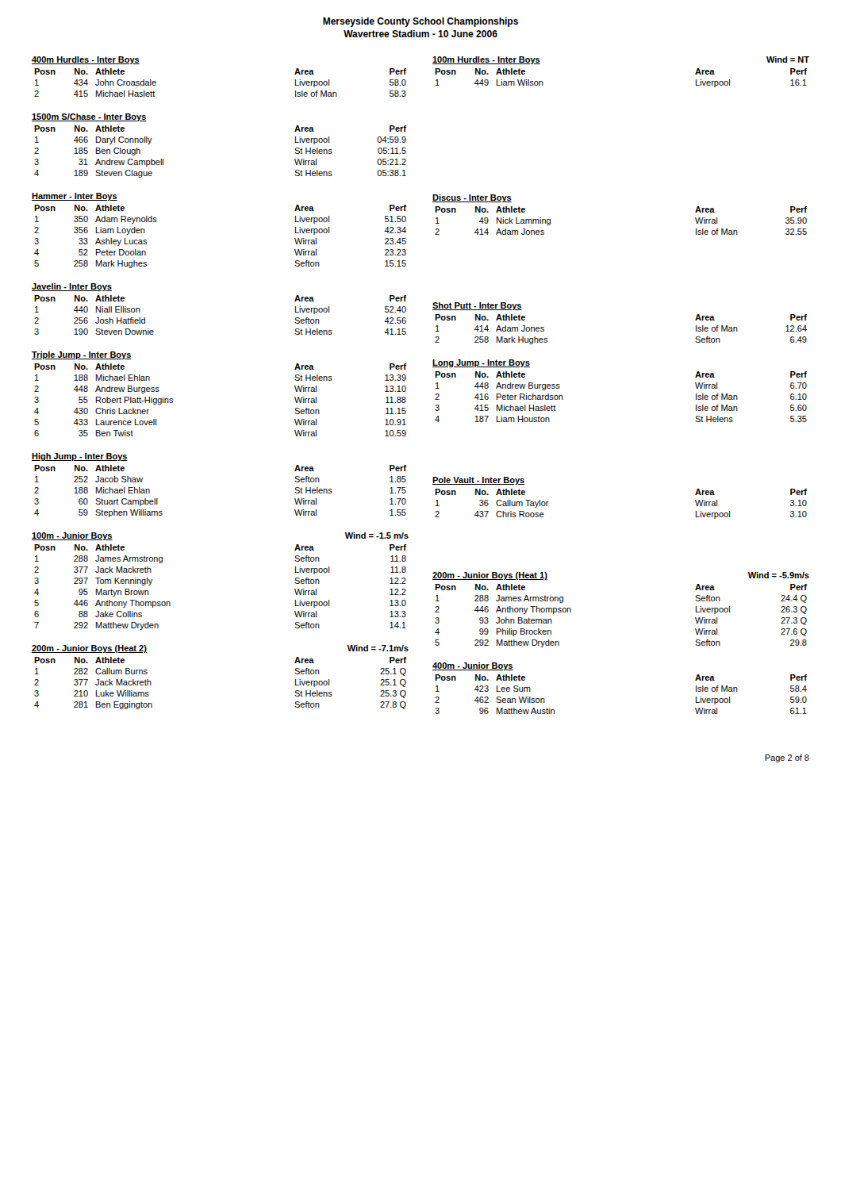Merseyside County School Championships
Wavertree Stadium - 10 June 2006
400m Hurdles - Inter Boys
| Posn | No. | Athlete | Area | Perf |
| --- | --- | --- | --- | --- |
| 1 | 434 | John Croasdale | Liverpool | 58.0 |
| 2 | 415 | Michael Haslett | Isle of Man | 58.3 |
1500m S/Chase - Inter Boys
| Posn | No. | Athlete | Area | Perf |
| --- | --- | --- | --- | --- |
| 1 | 466 | Daryl Connolly | Liverpool | 04:59.9 |
| 2 | 185 | Ben Clough | St Helens | 05:11.5 |
| 3 | 31 | Andrew Campbell | Wirral | 05:21.2 |
| 4 | 189 | Steven Clague | St Helens | 05:38.1 |
Hammer - Inter Boys
| Posn | No. | Athlete | Area | Perf |
| --- | --- | --- | --- | --- |
| 1 | 350 | Adam Reynolds | Liverpool | 51.50 |
| 2 | 356 | Liam Loyden | Liverpool | 42.34 |
| 3 | 33 | Ashley Lucas | Wirral | 23.45 |
| 4 | 52 | Peter Doolan | Wirral | 23.23 |
| 5 | 258 | Mark Hughes | Sefton | 15.15 |
Javelin - Inter Boys
| Posn | No. | Athlete | Area | Perf |
| --- | --- | --- | --- | --- |
| 1 | 440 | Niall Ellison | Liverpool | 52.40 |
| 2 | 256 | Josh Hatfield | Sefton | 42.56 |
| 3 | 190 | Steven Downie | St Helens | 41.15 |
Triple Jump - Inter Boys
| Posn | No. | Athlete | Area | Perf |
| --- | --- | --- | --- | --- |
| 1 | 188 | Michael Ehlan | St Helens | 13.39 |
| 2 | 448 | Andrew Burgess | Wirral | 13.10 |
| 3 | 55 | Robert Platt-Higgins | Wirral | 11.88 |
| 4 | 430 | Chris Lackner | Sefton | 11.15 |
| 5 | 433 | Laurence Lovell | Wirral | 10.91 |
| 6 | 35 | Ben Twist | Wirral | 10.59 |
High Jump - Inter Boys
| Posn | No. | Athlete | Area | Perf |
| --- | --- | --- | --- | --- |
| 1 | 252 | Jacob Shaw | Sefton | 1.85 |
| 2 | 188 | Michael Ehlan | St Helens | 1.75 |
| 3 | 60 | Stuart Campbell | Wirral | 1.70 |
| 4 | 59 | Stephen Williams | Wirral | 1.55 |
100m - Junior Boys Wind = -1.5 m/s
| Posn | No. | Athlete | Area | Perf |
| --- | --- | --- | --- | --- |
| 1 | 288 | James Armstrong | Sefton | 11.8 |
| 2 | 377 | Jack Mackreth | Liverpool | 11.8 |
| 3 | 297 | Tom Kenningly | Sefton | 12.2 |
| 4 | 95 | Martyn Brown | Wirral | 12.2 |
| 5 | 446 | Anthony Thompson | Liverpool | 13.0 |
| 6 | 88 | Jake Collins | Wirral | 13.3 |
| 7 | 292 | Matthew Dryden | Sefton | 14.1 |
200m - Junior Boys (Heat 2) Wind = -7.1m/s
| Posn | No. | Athlete | Area | Perf |
| --- | --- | --- | --- | --- |
| 1 | 282 | Callum Burns | Sefton | 25.1 Q |
| 2 | 377 | Jack Mackreth | Liverpool | 25.1 Q |
| 3 | 210 | Luke Williams | St Helens | 25.3 Q |
| 4 | 281 | Ben Eggington | Sefton | 27.8 Q |
100m Hurdles - Inter Boys Wind = NT
| Posn | No. | Athlete | Area | Perf |
| --- | --- | --- | --- | --- |
| 1 | 449 | Liam Wilson | Liverpool | 16.1 |
Discus - Inter Boys
| Posn | No. | Athlete | Area | Perf |
| --- | --- | --- | --- | --- |
| 1 | 49 | Nick Lamming | Wirral | 35.90 |
| 2 | 414 | Adam Jones | Isle of Man | 32.55 |
Shot Putt - Inter Boys
| Posn | No. | Athlete | Area | Perf |
| --- | --- | --- | --- | --- |
| 1 | 414 | Adam Jones | Isle of Man | 12.64 |
| 2 | 258 | Mark Hughes | Sefton | 6.49 |
Long Jump - Inter Boys
| Posn | No. | Athlete | Area | Perf |
| --- | --- | --- | --- | --- |
| 1 | 448 | Andrew Burgess | Wirral | 6.70 |
| 2 | 416 | Peter Richardson | Isle of Man | 6.10 |
| 3 | 415 | Michael Haslett | Isle of Man | 5.60 |
| 4 | 187 | Liam Houston | St Helens | 5.35 |
Pole Vault - Inter Boys
| Posn | No. | Athlete | Area | Perf |
| --- | --- | --- | --- | --- |
| 1 | 36 | Callum Taylor | Wirral | 3.10 |
| 2 | 437 | Chris Roose | Liverpool | 3.10 |
200m - Junior Boys (Heat 1) Wind = -5.9m/s
| Posn | No. | Athlete | Area | Perf |
| --- | --- | --- | --- | --- |
| 1 | 288 | James Armstrong | Sefton | 24.4 Q |
| 2 | 446 | Anthony Thompson | Liverpool | 26.3 Q |
| 3 | 93 | John Bateman | Wirral | 27.3 Q |
| 4 | 99 | Philip Brocken | Wirral | 27.6 Q |
| 5 | 292 | Matthew Dryden | Sefton | 29.8 |
400m - Junior Boys
| Posn | No. | Athlete | Area | Perf |
| --- | --- | --- | --- | --- |
| 1 | 423 | Lee Sum | Isle of Man | 58.4 |
| 2 | 462 | Sean Wilson | Liverpool | 59.0 |
| 3 | 96 | Matthew Austin | Wirral | 61.1 |
Page 2 of 8